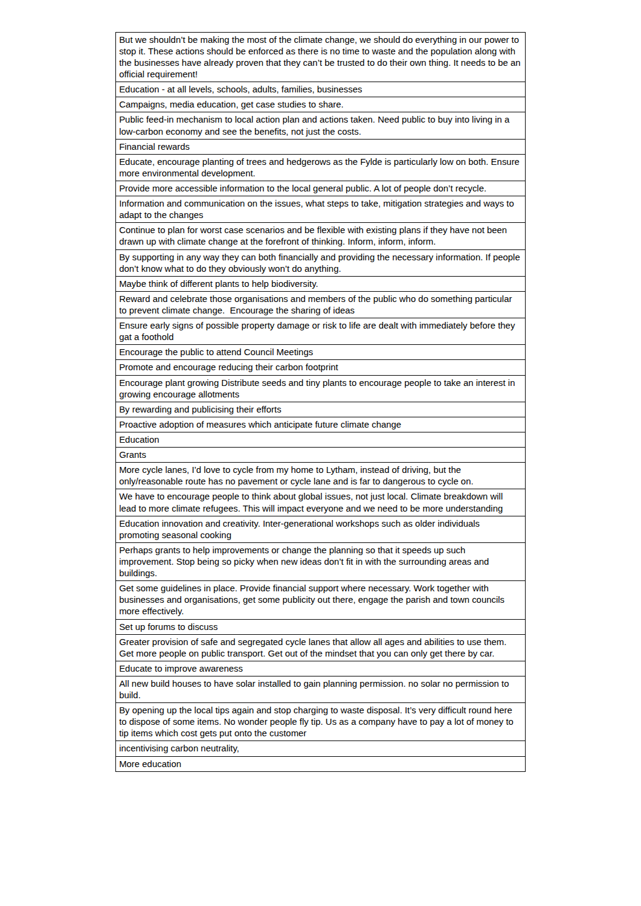| But we shouldn’t be making the most of the climate change, we should do everything in our power to stop it. These actions should be enforced as there is no time to waste and the population along with the businesses have already proven that they can’t be trusted to do their own thing. It needs to be an official requirement! |
| Education - at all levels, schools, adults, families, businesses |
| Campaigns, media education, get case studies to share. |
| Public feed-in mechanism to local action plan and actions taken. Need public to buy into living in a low-carbon economy and see the benefits, not just the costs. |
| Financial rewards |
| Educate, encourage planting of trees and hedgerows as the Fylde is particularly low on both. Ensure more environmental development. |
| Provide more accessible information to the local general public. A lot of people don’t recycle. |
| Information and communication on the issues, what steps to take, mitigation strategies and ways to adapt to the changes |
| Continue to plan for worst case scenarios and be flexible with existing plans if they have not been drawn up with climate change at the forefront of thinking. Inform, inform, inform. |
| By supporting in any way they can both financially and providing the necessary information. If people don’t know what to do they obviously won’t do anything. |
| Maybe think of different plants to help biodiversity. |
| Reward and celebrate those organisations and members of the public who do something particular to prevent climate change. Encourage the sharing of ideas |
| Ensure early signs of possible property damage or risk to life are dealt with immediately before they gat a foothold |
| Encourage the public to attend Council Meetings |
| Promote and encourage reducing their carbon footprint |
| Encourage plant growing Distribute seeds and tiny plants to encourage people to take an interest in growing encourage allotments |
| By rewarding and publicising their efforts |
| Proactive adoption of measures which anticipate future climate change |
| Education |
| Grants |
| More cycle lanes, I’d love to cycle from my home to Lytham, instead of driving, but the only/reasonable route has no pavement or cycle lane and is far to dangerous to cycle on. |
| We have to encourage people to think about global issues, not just local. Climate breakdown will lead to more climate refugees. This will impact everyone and we need to be more understanding |
| Education innovation and creativity. Inter-generational workshops such as older individuals promoting seasonal cooking |
| Perhaps grants to help improvements or change the planning so that it speeds up such improvement. Stop being so picky when new ideas don’t fit in with the surrounding areas and buildings. |
| Get some guidelines in place. Provide financial support where necessary. Work together with businesses and organisations, get some publicity out there, engage the parish and town councils more effectively. |
| Set up forums to discuss |
| Greater provision of safe and segregated cycle lanes that allow all ages and abilities to use them. Get more people on public transport. Get out of the mindset that you can only get there by car. |
| Educate to improve awareness |
| All new build houses to have solar installed to gain planning permission. no solar no permission to build. |
| By opening up the local tips again and stop charging to waste disposal. It’s very difficult round here to dispose of some items. No wonder people fly tip. Us as a company have to pay a lot of money to tip items which cost gets put onto the customer |
| incentivising carbon neutrality, |
| More education |